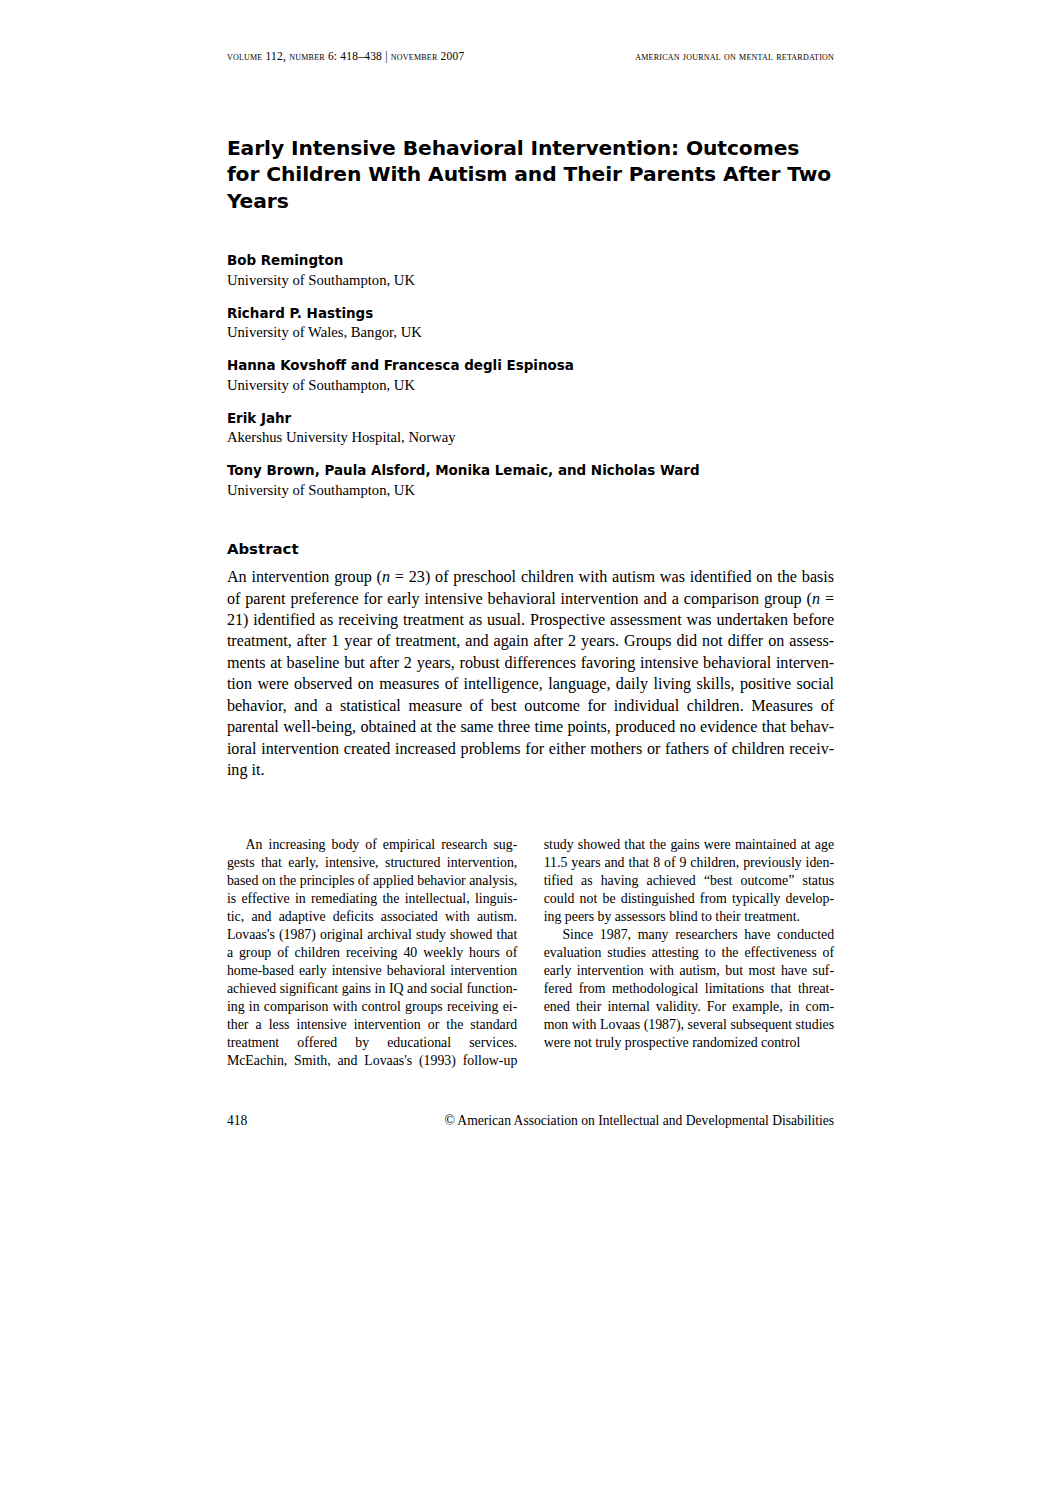volume 112, number 6: 418–438 | november 2007
american journal on mental retardation
Early Intensive Behavioral Intervention: Outcomes for Children With Autism and Their Parents After Two Years
Bob Remington University of Southampton, UK
Richard P. Hastings University of Wales, Bangor, UK
Hanna Kovshoff and Francesca degli Espinosa University of Southampton, UK
Erik Jahr Akershus University Hospital, Norway
Tony Brown, Paula Alsford, Monika Lemaic, and Nicholas Ward University of Southampton, UK
Abstract
An intervention group (n = 23) of preschool children with autism was identified on the basis of parent preference for early intensive behavioral intervention and a comparison group (n = 21) identified as receiving treatment as usual. Prospective assessment was undertaken before treatment, after 1 year of treatment, and again after 2 years. Groups did not differ on assessments at baseline but after 2 years, robust differences favoring intensive behavioral intervention were observed on measures of intelligence, language, daily living skills, positive social behavior, and a statistical measure of best outcome for individual children. Measures of parental well-being, obtained at the same three time points, produced no evidence that behavioral intervention created increased problems for either mothers or fathers of children receiving it.
An increasing body of empirical research suggests that early, intensive, structured intervention, based on the principles of applied behavior analysis, is effective in remediating the intellectual, linguistic, and adaptive deficits associated with autism. Lovaas's (1987) original archival study showed that a group of children receiving 40 weekly hours of home-based early intensive behavioral intervention achieved significant gains in IQ and social functioning in comparison with control groups receiving either a less intensive intervention or the standard treatment offered by educational services. McEachin, Smith, and Lovaas's (1993) follow-up study showed that the gains were maintained at age 11.5 years and that 8 of 9 children, previously identified as having achieved “best outcome” status could not be distinguished from typically developing peers by assessors blind to their treatment.
Since 1987, many researchers have conducted evaluation studies attesting to the effectiveness of early intervention with autism, but most have suffered from methodological limitations that threatened their internal validity. For example, in common with Lovaas (1987), several subsequent studies were not truly prospective randomized control
418
© American Association on Intellectual and Developmental Disabilities